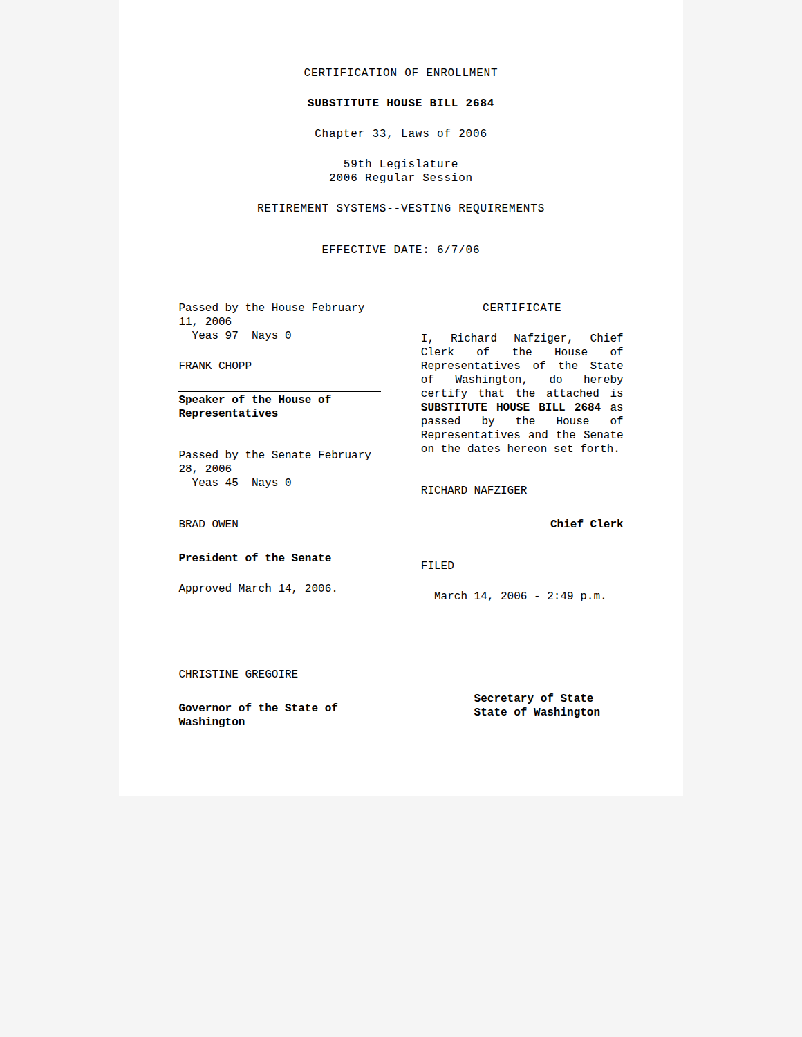CERTIFICATION OF ENROLLMENT
SUBSTITUTE HOUSE BILL 2684
Chapter 33, Laws of 2006
59th Legislature
2006 Regular Session
RETIREMENT SYSTEMS--VESTING REQUIREMENTS
EFFECTIVE DATE: 6/7/06
Passed by the House February 11, 2006
Yeas 97 Nays 0
FRANK CHOPP
Speaker of the House of Representatives
Passed by the Senate February 28, 2006
Yeas 45 Nays 0
BRAD OWEN
President of the Senate
Approved March 14, 2006.
CHRISTINE GREGOIRE
Governor of the State of Washington
CERTIFICATE
I, Richard Nafziger, Chief Clerk of the House of Representatives of the State of Washington, do hereby certify that the attached is SUBSTITUTE HOUSE BILL 2684 as passed by the House of Representatives and the Senate on the dates hereon set forth.
RICHARD NAFZIGER
Chief Clerk
FILED
March 14, 2006 - 2:49 p.m.
Secretary of State
State of Washington